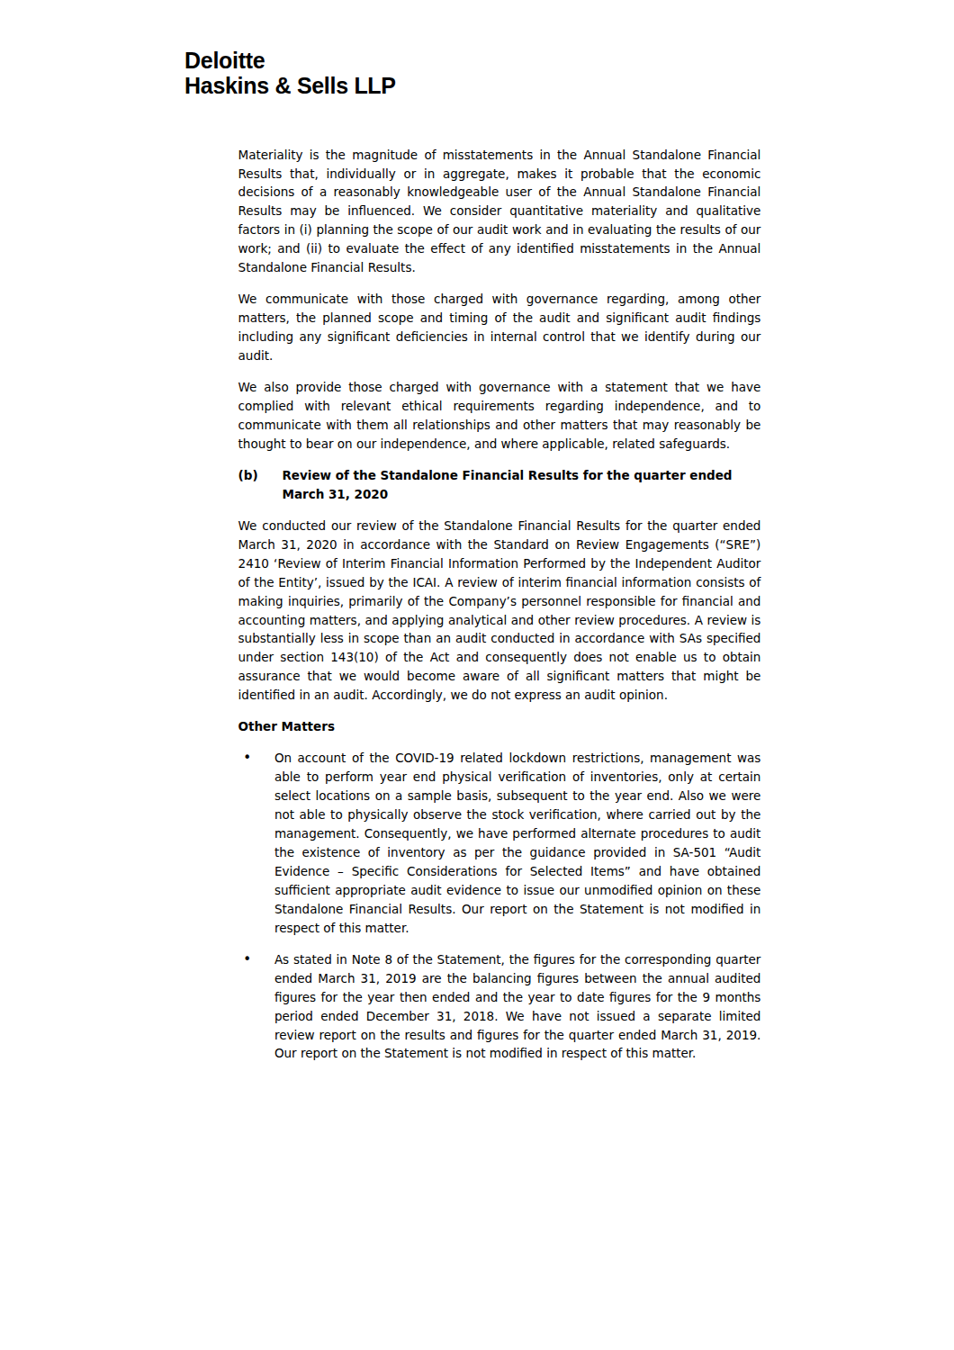Deloitte
Haskins & Sells LLP
Materiality is the magnitude of misstatements in the Annual Standalone Financial Results that, individually or in aggregate, makes it probable that the economic decisions of a reasonably knowledgeable user of the Annual Standalone Financial Results may be influenced. We consider quantitative materiality and qualitative factors in (i) planning the scope of our audit work and in evaluating the results of our work; and (ii) to evaluate the effect of any identified misstatements in the Annual Standalone Financial Results.
We communicate with those charged with governance regarding, among other matters, the planned scope and timing of the audit and significant audit findings including any significant deficiencies in internal control that we identify during our audit.
We also provide those charged with governance with a statement that we have complied with relevant ethical requirements regarding independence, and to communicate with them all relationships and other matters that may reasonably be thought to bear on our independence, and where applicable, related safeguards.
(b)
Review of the Standalone Financial Results for the quarter ended March 31, 2020
We conducted our review of the Standalone Financial Results for the quarter ended March 31, 2020 in accordance with the Standard on Review Engagements (“SRE”) 2410 ‘Review of Interim Financial Information Performed by the Independent Auditor of the Entity’, issued by the ICAI. A review of interim financial information consists of making inquiries, primarily of the Company’s personnel responsible for financial and accounting matters, and applying analytical and other review procedures. A review is substantially less in scope than an audit conducted in accordance with SAs specified under section 143(10) of the Act and consequently does not enable us to obtain assurance that we would become aware of all significant matters that might be identified in an audit. Accordingly, we do not express an audit opinion.
Other Matters
On account of the COVID-19 related lockdown restrictions, management was able to perform year end physical verification of inventories, only at certain select locations on a sample basis, subsequent to the year end. Also we were not able to physically observe the stock verification, where carried out by the management. Consequently, we have performed alternate procedures to audit the existence of inventory as per the guidance provided in SA-501 “Audit Evidence – Specific Considerations for Selected Items” and have obtained sufficient appropriate audit evidence to issue our unmodified opinion on these Standalone Financial Results. Our report on the Statement is not modified in respect of this matter.
As stated in Note 8 of the Statement, the figures for the corresponding quarter ended March 31, 2019 are the balancing figures between the annual audited figures for the year then ended and the year to date figures for the 9 months period ended December 31, 2018. We have not issued a separate limited review report on the results and figures for the quarter ended March 31, 2019. Our report on the Statement is not modified in respect of this matter.